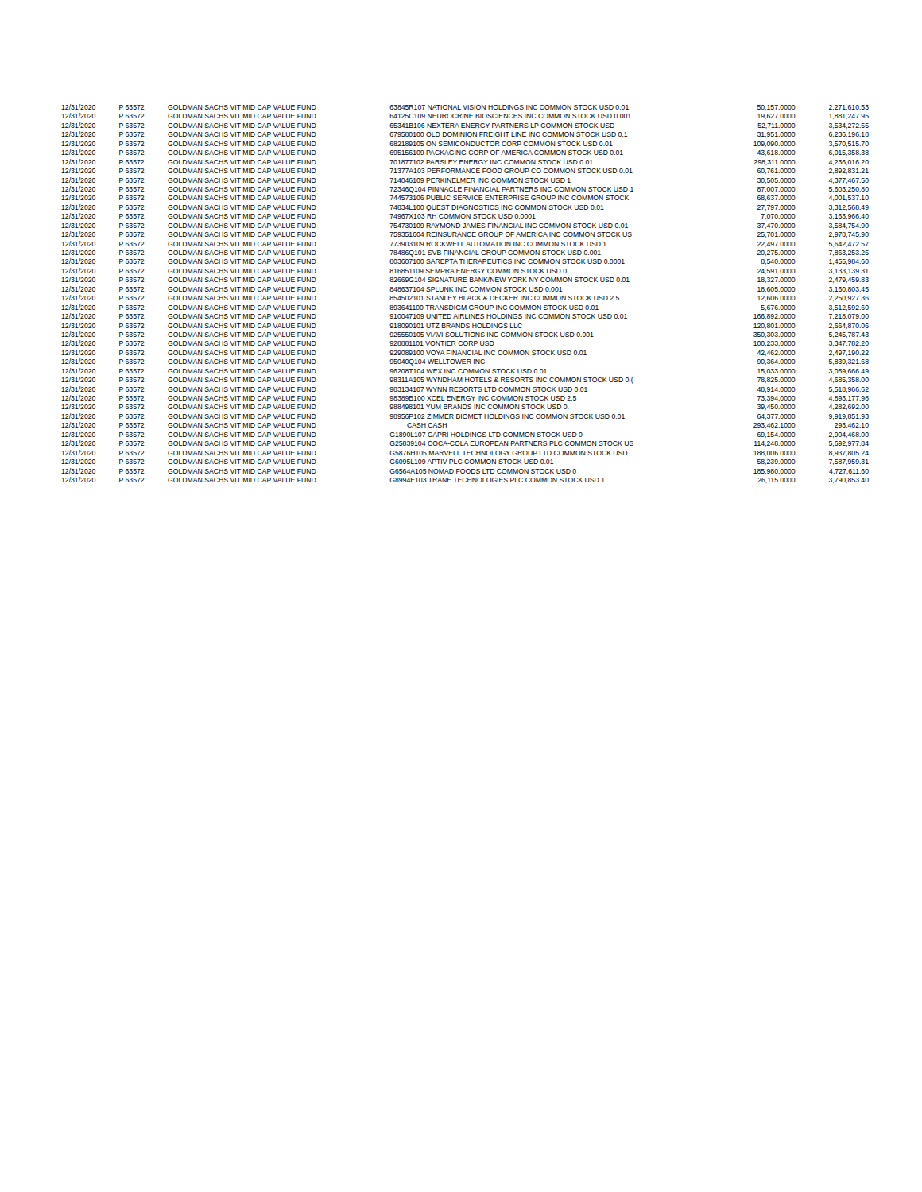| 12/31/2020 | P 63572 | GOLDMAN SACHS VIT MID CAP VALUE FUND | 63845R107 NATIONAL VISION HOLDINGS INC COMMON STOCK USD 0.01 | 50,157.0000 | 2,271,610.53 |
| 12/31/2020 | P 63572 | GOLDMAN SACHS VIT MID CAP VALUE FUND | 64125C109 NEUROCRINE BIOSCIENCES INC COMMON STOCK USD 0.001 | 19,627.0000 | 1,881,247.95 |
| 12/31/2020 | P 63572 | GOLDMAN SACHS VIT MID CAP VALUE FUND | 65341B106 NEXTERA ENERGY PARTNERS LP COMMON STOCK USD | 52,711.0000 | 3,534,272.55 |
| 12/31/2020 | P 63572 | GOLDMAN SACHS VIT MID CAP VALUE FUND | 679580100 OLD DOMINION FREIGHT LINE INC COMMON STOCK USD 0.1 | 31,951.0000 | 6,236,196.18 |
| 12/31/2020 | P 63572 | GOLDMAN SACHS VIT MID CAP VALUE FUND | 682189105 ON SEMICONDUCTOR CORP COMMON STOCK USD 0.01 | 109,090.0000 | 3,570,515.70 |
| 12/31/2020 | P 63572 | GOLDMAN SACHS VIT MID CAP VALUE FUND | 695156109 PACKAGING CORP OF AMERICA COMMON STOCK USD 0.01 | 43,618.0000 | 6,015,358.38 |
| 12/31/2020 | P 63572 | GOLDMAN SACHS VIT MID CAP VALUE FUND | 701877102 PARSLEY ENERGY INC COMMON STOCK USD 0.01 | 298,311.0000 | 4,236,016.20 |
| 12/31/2020 | P 63572 | GOLDMAN SACHS VIT MID CAP VALUE FUND | 71377A103 PERFORMANCE FOOD GROUP CO COMMON STOCK USD 0.01 | 60,761.0000 | 2,892,831.21 |
| 12/31/2020 | P 63572 | GOLDMAN SACHS VIT MID CAP VALUE FUND | 714046109 PERKINELMER INC COMMON STOCK USD 1 | 30,505.0000 | 4,377,467.50 |
| 12/31/2020 | P 63572 | GOLDMAN SACHS VIT MID CAP VALUE FUND | 72346Q104 PINNACLE FINANCIAL PARTNERS INC COMMON STOCK USD 1 | 87,007.0000 | 5,603,250.80 |
| 12/31/2020 | P 63572 | GOLDMAN SACHS VIT MID CAP VALUE FUND | 744573106 PUBLIC SERVICE ENTERPRISE GROUP INC COMMON STOCK | 68,637.0000 | 4,001,537.10 |
| 12/31/2020 | P 63572 | GOLDMAN SACHS VIT MID CAP VALUE FUND | 74834L100 QUEST DIAGNOSTICS INC COMMON STOCK USD 0.01 | 27,797.0000 | 3,312,568.49 |
| 12/31/2020 | P 63572 | GOLDMAN SACHS VIT MID CAP VALUE FUND | 74967X103 RH COMMON STOCK USD 0.0001 | 7,070.0000 | 3,163,966.40 |
| 12/31/2020 | P 63572 | GOLDMAN SACHS VIT MID CAP VALUE FUND | 754730109 RAYMOND JAMES FINANCIAL INC COMMON STOCK USD 0.01 | 37,470.0000 | 3,584,754.90 |
| 12/31/2020 | P 63572 | GOLDMAN SACHS VIT MID CAP VALUE FUND | 759351604 REINSURANCE GROUP OF AMERICA INC COMMON STOCK US | 25,701.0000 | 2,978,745.90 |
| 12/31/2020 | P 63572 | GOLDMAN SACHS VIT MID CAP VALUE FUND | 773903109 ROCKWELL AUTOMATION INC COMMON STOCK USD 1 | 22,497.0000 | 5,642,472.57 |
| 12/31/2020 | P 63572 | GOLDMAN SACHS VIT MID CAP VALUE FUND | 78486Q101 SVB FINANCIAL GROUP COMMON STOCK USD 0.001 | 20,275.0000 | 7,863,253.25 |
| 12/31/2020 | P 63572 | GOLDMAN SACHS VIT MID CAP VALUE FUND | 803607100 SAREPTA THERAPEUTICS INC COMMON STOCK USD 0.0001 | 8,540.0000 | 1,455,984.60 |
| 12/31/2020 | P 63572 | GOLDMAN SACHS VIT MID CAP VALUE FUND | 816851109 SEMPRA ENERGY COMMON STOCK USD 0 | 24,591.0000 | 3,133,139.31 |
| 12/31/2020 | P 63572 | GOLDMAN SACHS VIT MID CAP VALUE FUND | 82669G104 SIGNATURE BANK/NEW YORK NY COMMON STOCK USD 0.01 | 18,327.0000 | 2,479,459.83 |
| 12/31/2020 | P 63572 | GOLDMAN SACHS VIT MID CAP VALUE FUND | 848637104 SPLUNK INC COMMON STOCK USD 0.001 | 18,605.0000 | 3,160,803.45 |
| 12/31/2020 | P 63572 | GOLDMAN SACHS VIT MID CAP VALUE FUND | 854502101 STANLEY BLACK & DECKER INC COMMON STOCK USD 2.5 | 12,606.0000 | 2,250,927.36 |
| 12/31/2020 | P 63572 | GOLDMAN SACHS VIT MID CAP VALUE FUND | 893641100 TRANSDIGM GROUP INC COMMON STOCK USD 0.01 | 5,676.0000 | 3,512,592.60 |
| 12/31/2020 | P 63572 | GOLDMAN SACHS VIT MID CAP VALUE FUND | 910047109 UNITED AIRLINES HOLDINGS INC COMMON STOCK USD 0.01 | 166,892.0000 | 7,218,079.00 |
| 12/31/2020 | P 63572 | GOLDMAN SACHS VIT MID CAP VALUE FUND | 918090101 UTZ BRANDS HOLDINGS LLC | 120,801.0000 | 2,664,870.06 |
| 12/31/2020 | P 63572 | GOLDMAN SACHS VIT MID CAP VALUE FUND | 925550105 VIAVI SOLUTIONS INC COMMON STOCK USD 0.001 | 350,303.0000 | 5,245,787.43 |
| 12/31/2020 | P 63572 | GOLDMAN SACHS VIT MID CAP VALUE FUND | 928881101 VONTIER CORP USD | 100,233.0000 | 3,347,782.20 |
| 12/31/2020 | P 63572 | GOLDMAN SACHS VIT MID CAP VALUE FUND | 929089100 VOYA FINANCIAL INC COMMON STOCK USD 0.01 | 42,462.0000 | 2,497,190.22 |
| 12/31/2020 | P 63572 | GOLDMAN SACHS VIT MID CAP VALUE FUND | 95040Q104 WELLTOWER INC | 90,364.0000 | 5,839,321.68 |
| 12/31/2020 | P 63572 | GOLDMAN SACHS VIT MID CAP VALUE FUND | 96208T104 WEX INC COMMON STOCK USD 0.01 | 15,033.0000 | 3,059,666.49 |
| 12/31/2020 | P 63572 | GOLDMAN SACHS VIT MID CAP VALUE FUND | 98311A105 WYNDHAM HOTELS & RESORTS INC COMMON STOCK USD 0.( | 78,825.0000 | 4,685,358.00 |
| 12/31/2020 | P 63572 | GOLDMAN SACHS VIT MID CAP VALUE FUND | 983134107 WYNN RESORTS LTD COMMON STOCK USD 0.01 | 48,914.0000 | 5,518,966.62 |
| 12/31/2020 | P 63572 | GOLDMAN SACHS VIT MID CAP VALUE FUND | 98389B100 XCEL ENERGY INC COMMON STOCK USD 2.5 | 73,394.0000 | 4,893,177.98 |
| 12/31/2020 | P 63572 | GOLDMAN SACHS VIT MID CAP VALUE FUND | 988498101 YUM BRANDS INC COMMON STOCK USD 0. | 39,450.0000 | 4,282,692.00 |
| 12/31/2020 | P 63572 | GOLDMAN SACHS VIT MID CAP VALUE FUND | 98956P102 ZIMMER BIOMET HOLDINGS INC COMMON STOCK USD 0.01 | 64,377.0000 | 9,919,851.93 |
| 12/31/2020 | P 63572 | GOLDMAN SACHS VIT MID CAP VALUE FUND | CASH CASH | 293,462.1000 | 293,462.10 |
| 12/31/2020 | P 63572 | GOLDMAN SACHS VIT MID CAP VALUE FUND | G1890L107 CAPRI HOLDINGS LTD COMMON STOCK USD 0 | 69,154.0000 | 2,904,468.00 |
| 12/31/2020 | P 63572 | GOLDMAN SACHS VIT MID CAP VALUE FUND | G25839104 COCA-COLA EUROPEAN PARTNERS PLC COMMON STOCK US | 114,248.0000 | 5,692,977.84 |
| 12/31/2020 | P 63572 | GOLDMAN SACHS VIT MID CAP VALUE FUND | G5876H105 MARVELL TECHNOLOGY GROUP LTD COMMON STOCK USD | 188,006.0000 | 8,937,805.24 |
| 12/31/2020 | P 63572 | GOLDMAN SACHS VIT MID CAP VALUE FUND | G6095L109 APTIV PLC COMMON STOCK USD 0.01 | 58,239.0000 | 7,587,959.31 |
| 12/31/2020 | P 63572 | GOLDMAN SACHS VIT MID CAP VALUE FUND | G6564A105 NOMAD FOODS LTD COMMON STOCK USD 0 | 185,980.0000 | 4,727,611.60 |
| 12/31/2020 | P 63572 | GOLDMAN SACHS VIT MID CAP VALUE FUND | G8994E103 TRANE TECHNOLOGIES PLC COMMON STOCK USD 1 | 26,115.0000 | 3,790,853.40 |